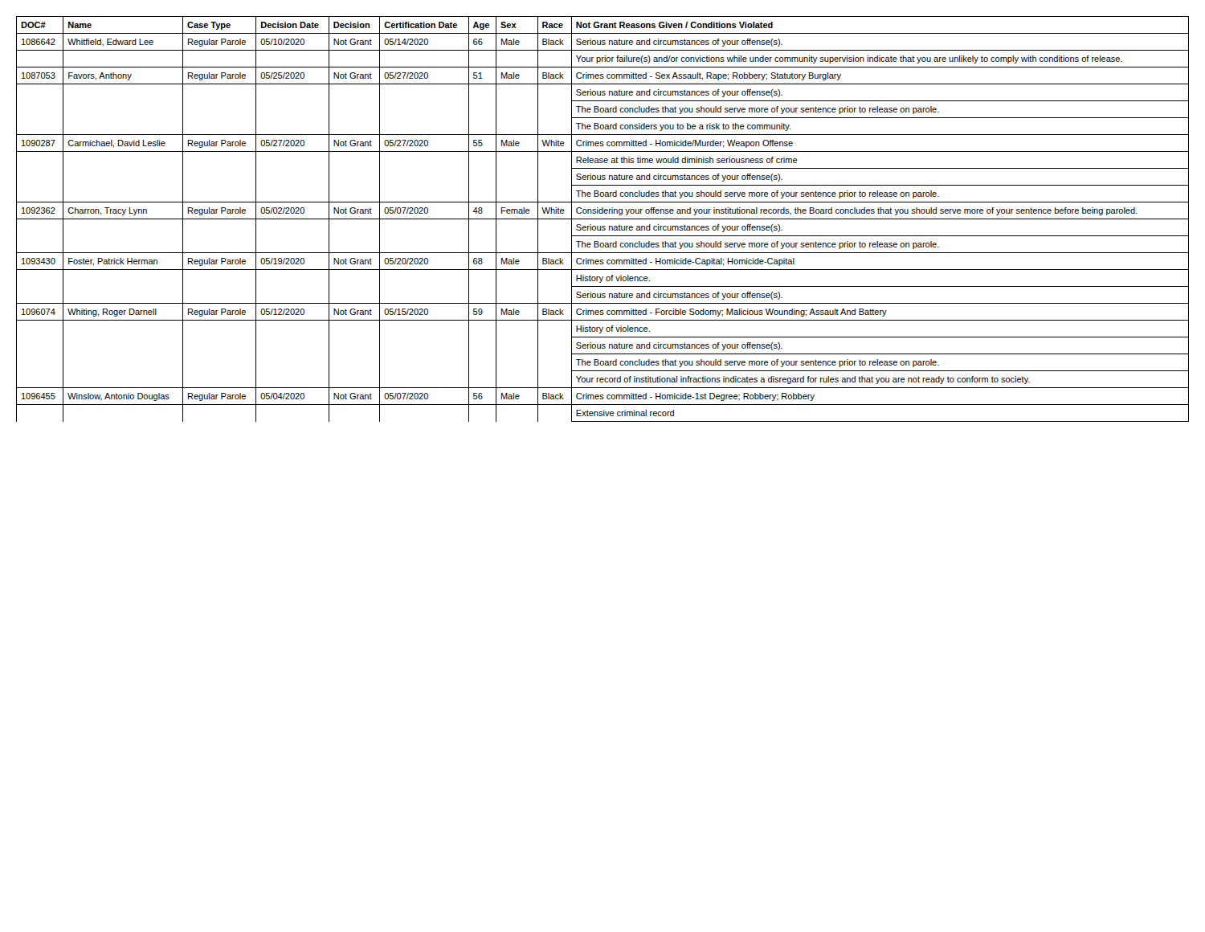Parole Board Not Grant Decisions
| DOC# | Name | Case Type | Decision Date | Decision | Certification Date | Age | Sex | Race | Not Grant Reasons Given / Conditions Violated |
| --- | --- | --- | --- | --- | --- | --- | --- | --- | --- |
| 1086642 | Whitfield, Edward Lee | Regular Parole | 05/10/2020 | Not Grant | 05/14/2020 | 66 | Male | Black | Serious nature and circumstances of your offense(s). |
| | | | | | | | | | Your prior failure(s) and/or convictions while under community supervision indicate that you are unlikely to comply with conditions of release. |
| 1087053 | Favors, Anthony | Regular Parole | 05/25/2020 | Not Grant | 05/27/2020 | 51 | Male | Black | Crimes committed - Sex Assault, Rape; Robbery; Statutory Burglary |
| | | | | | | | | | Serious nature and circumstances of your offense(s). |
| | | | | | | | | | The Board concludes that you should serve more of your sentence prior to release on parole. |
| | | | | | | | | | The Board considers you to be a risk to the community. |
| 1090287 | Carmichael, David Leslie | Regular Parole | 05/27/2020 | Not Grant | 05/27/2020 | 55 | Male | White | Crimes committed - Homicide/Murder; Weapon Offense |
| | | | | | | | | | Release at this time would diminish seriousness of crime |
| | | | | | | | | | Serious nature and circumstances of your offense(s). |
| | | | | | | | | | The Board concludes that you should serve more of your sentence prior to release on parole. |
| 1092362 | Charron, Tracy Lynn | Regular Parole | 05/02/2020 | Not Grant | 05/07/2020 | 48 | Female | White | Considering your offense and your institutional records, the Board concludes that you should serve more of your sentence before being paroled. |
| | | | | | | | | | Serious nature and circumstances of your offense(s). |
| | | | | | | | | | The Board concludes that you should serve more of your sentence prior to release on parole. |
| 1093430 | Foster, Patrick Herman | Regular Parole | 05/19/2020 | Not Grant | 05/20/2020 | 68 | Male | Black | Crimes committed - Homicide-Capital; Homicide-Capital |
| | | | | | | | | | History of violence. |
| | | | | | | | | | Serious nature and circumstances of your offense(s). |
| 1096074 | Whiting, Roger Darnell | Regular Parole | 05/12/2020 | Not Grant | 05/15/2020 | 59 | Male | Black | Crimes committed - Forcible Sodomy; Malicious Wounding; Assault And Battery |
| | | | | | | | | | History of violence. |
| | | | | | | | | | Serious nature and circumstances of your offense(s). |
| | | | | | | | | | The Board concludes that you should serve more of your sentence prior to release on parole. |
| | | | | | | | | | Your record of institutional infractions indicates a disregard for rules and that you are not ready to conform to society. |
| 1096455 | Winslow, Antonio Douglas | Regular Parole | 05/04/2020 | Not Grant | 05/07/2020 | 56 | Male | Black | Crimes committed - Homicide-1st Degree; Robbery; Robbery |
| | | | | | | | | | Extensive criminal record |